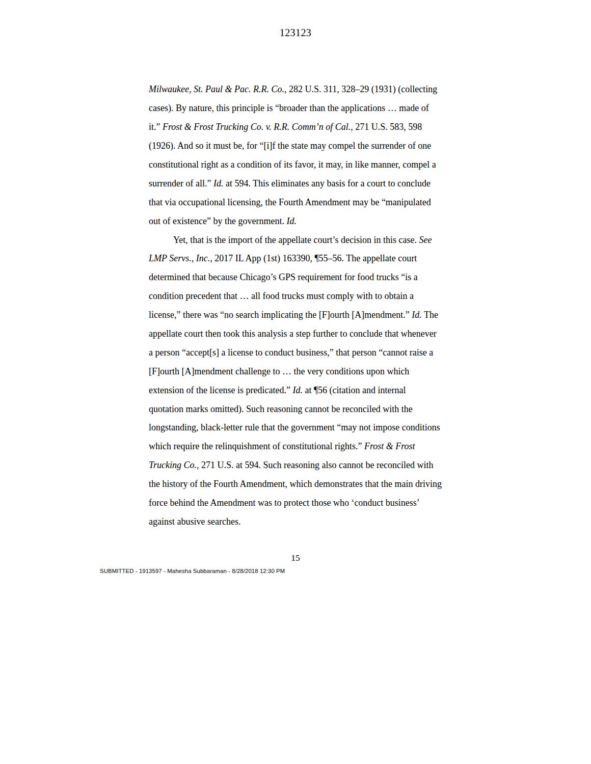123123
Milwaukee, St. Paul & Pac. R.R. Co., 282 U.S. 311, 328–29 (1931) (collecting cases). By nature, this principle is “broader than the applications … made of it.” Frost & Frost Trucking Co. v. R.R. Comm’n of Cal., 271 U.S. 583, 598 (1926). And so it must be, for “[i]f the state may compel the surrender of one constitutional right as a condition of its favor, it may, in like manner, compel a surrender of all.” Id. at 594. This eliminates any basis for a court to conclude that via occupational licensing, the Fourth Amendment may be “manipulated out of existence” by the government. Id.
Yet, that is the import of the appellate court’s decision in this case. See LMP Servs., Inc., 2017 IL App (1st) 163390, ¶55–56. The appellate court determined that because Chicago’s GPS requirement for food trucks “is a condition precedent that … all food trucks must comply with to obtain a license,” there was “no search implicating the [F]ourth [A]mendment.” Id. The appellate court then took this analysis a step further to conclude that whenever a person “accept[s] a license to conduct business,” that person “cannot raise a [F]ourth [A]mendment challenge to … the very conditions upon which extension of the license is predicated.” Id. at ¶56 (citation and internal quotation marks omitted). Such reasoning cannot be reconciled with the longstanding, black-letter rule that the government “may not impose conditions which require the relinquishment of constitutional rights.” Frost & Frost Trucking Co., 271 U.S. at 594. Such reasoning also cannot be reconciled with the history of the Fourth Amendment, which demonstrates that the main driving force behind the Amendment was to protect those who ‘conduct business’ against abusive searches.
15
SUBMITTED - 1913597 - Mahesha Subbaraman - 8/28/2018 12:30 PM